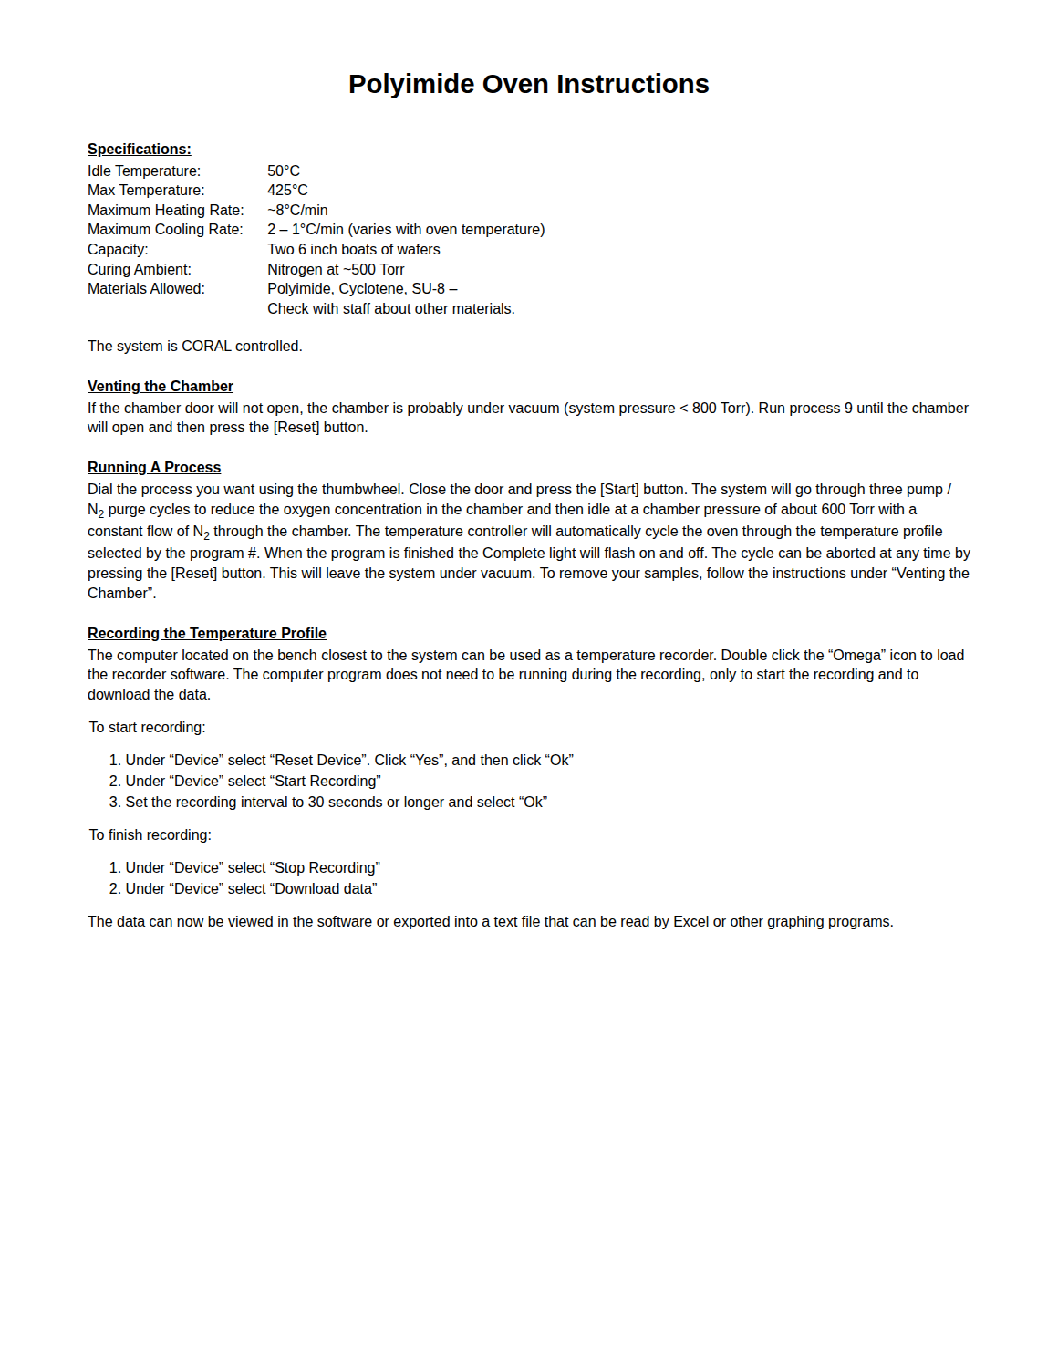Polyimide Oven Instructions
Specifications:
| Idle Temperature: | 50°C |
| Max Temperature: | 425°C |
| Maximum Heating Rate: | ~8°C/min |
| Maximum Cooling Rate: | 2 – 1°C/min (varies with oven temperature) |
| Capacity: | Two 6 inch boats of wafers |
| Curing Ambient: | Nitrogen at ~500 Torr |
| Materials Allowed: | Polyimide, Cyclotene, SU-8 – Check with staff about other materials. |
The system is CORAL controlled.
Venting the Chamber
If the chamber door will not open, the chamber is probably under vacuum (system pressure < 800 Torr). Run process 9 until the chamber will open and then press the [Reset] button.
Running A Process
Dial the process you want using the thumbwheel. Close the door and press the [Start] button. The system will go through three pump / N2 purge cycles to reduce the oxygen concentration in the chamber and then idle at a chamber pressure of about 600 Torr with a constant flow of N2 through the chamber. The temperature controller will automatically cycle the oven through the temperature profile selected by the program #. When the program is finished the Complete light will flash on and off. The cycle can be aborted at any time by pressing the [Reset] button. This will leave the system under vacuum. To remove your samples, follow the instructions under “Venting the Chamber”.
Recording the Temperature Profile
The computer located on the bench closest to the system can be used as a temperature recorder. Double click the “Omega” icon to load the recorder software. The computer program does not need to be running during the recording, only to start the recording and to download the data.
To start recording:
Under “Device” select “Reset Device”. Click “Yes”, and then click “Ok”
Under “Device” select “Start Recording”
Set the recording interval to 30 seconds or longer and select “Ok”
To finish recording:
Under “Device” select “Stop Recording”
Under “Device” select “Download data”
The data can now be viewed in the software or exported into a text file that can be read by Excel or other graphing programs.